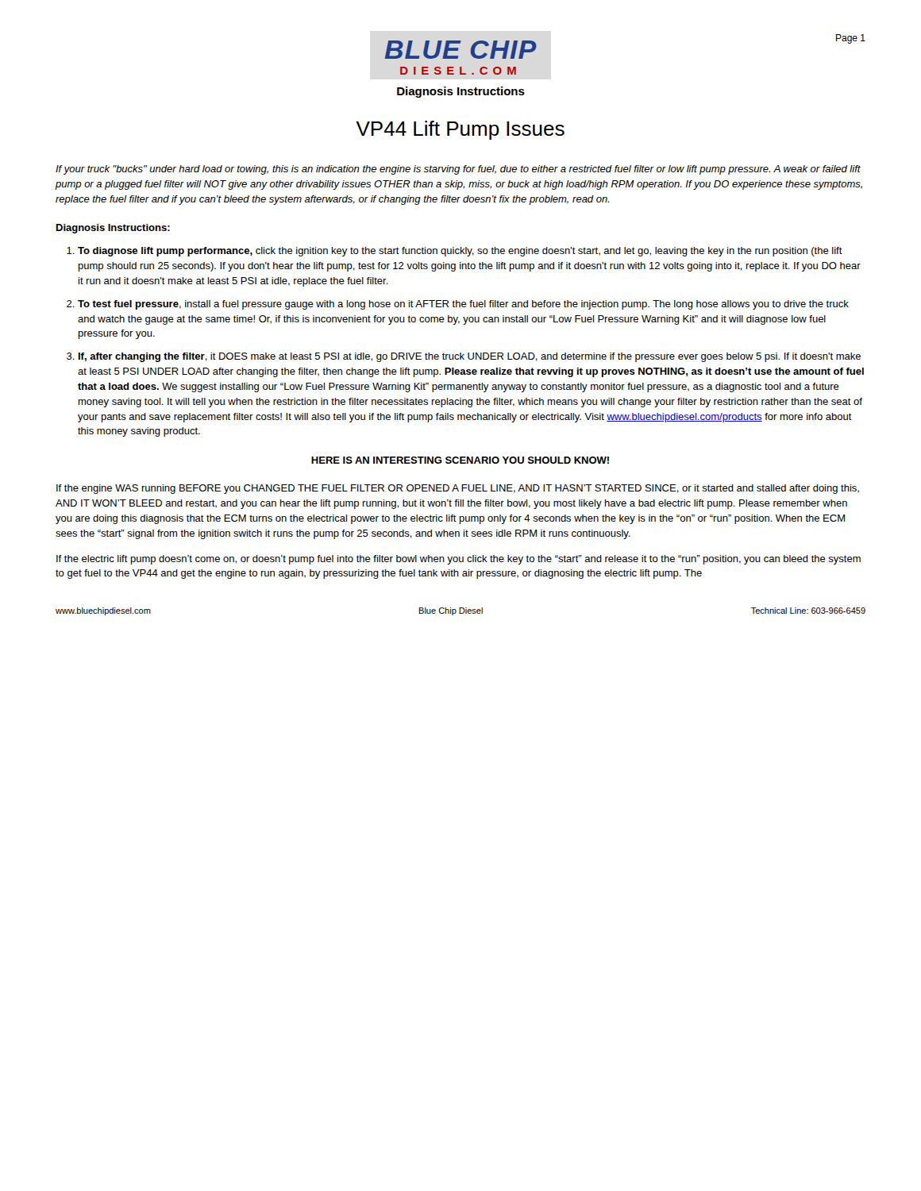Page 1
BLUE CHIP
DIESEL.COM
Diagnosis Instructions
VP44 Lift Pump Issues
If your truck "bucks" under hard load or towing, this is an indication the engine is starving for fuel, due to either a restricted fuel filter or low lift pump pressure. A weak or failed lift pump or a plugged fuel filter will NOT give any other drivability issues OTHER than a skip, miss, or buck at high load/high RPM operation. If you DO experience these symptoms, replace the fuel filter and if you can’t bleed the system afterwards, or if changing the filter doesn’t fix the problem, read on.
Diagnosis Instructions:
To diagnose lift pump performance, click the ignition key to the start function quickly, so the engine doesn't start, and let go, leaving the key in the run position (the lift pump should run 25 seconds). If you don't hear the lift pump, test for 12 volts going into the lift pump and if it doesn't run with 12 volts going into it, replace it. If you DO hear it run and it doesn't make at least 5 PSI at idle, replace the fuel filter.
To test fuel pressure, install a fuel pressure gauge with a long hose on it AFTER the fuel filter and before the injection pump. The long hose allows you to drive the truck and watch the gauge at the same time! Or, if this is inconvenient for you to come by, you can install our “Low Fuel Pressure Warning Kit” and it will diagnose low fuel pressure for you.
If, after changing the filter, it DOES make at least 5 PSI at idle, go DRIVE the truck UNDER LOAD, and determine if the pressure ever goes below 5 psi. If it doesn't make at least 5 PSI UNDER LOAD after changing the filter, then change the lift pump. Please realize that revving it up proves NOTHING, as it doesn’t use the amount of fuel that a load does. We suggest installing our “Low Fuel Pressure Warning Kit” permanently anyway to constantly monitor fuel pressure, as a diagnostic tool and a future money saving tool. It will tell you when the restriction in the filter necessitates replacing the filter, which means you will change your filter by restriction rather than the seat of your pants and save replacement filter costs! It will also tell you if the lift pump fails mechanically or electrically. Visit www.bluechipdiesel.com/products for more info about this money saving product.
HERE IS AN INTERESTING SCENARIO YOU SHOULD KNOW!
If the engine WAS running BEFORE you CHANGED THE FUEL FILTER OR OPENED A FUEL LINE, AND IT HASN’T STARTED SINCE, or it started and stalled after doing this, AND IT WON’T BLEED and restart, and you can hear the lift pump running, but it won’t fill the filter bowl, you most likely have a bad electric lift pump. Please remember when you are doing this diagnosis that the ECM turns on the electrical power to the electric lift pump only for 4 seconds when the key is in the “on” or “run” position. When the ECM sees the “start” signal from the ignition switch it runs the pump for 25 seconds, and when it sees idle RPM it runs continuously.
If the electric lift pump doesn’t come on, or doesn’t pump fuel into the filter bowl when you click the key to the “start” and release it to the “run” position, you can bleed the system to get fuel to the VP44 and get the engine to run again, by pressurizing the fuel tank with air pressure, or diagnosing the electric lift pump. The
www.bluechipdiesel.com Blue Chip Diesel Technical Line: 603-966-6459